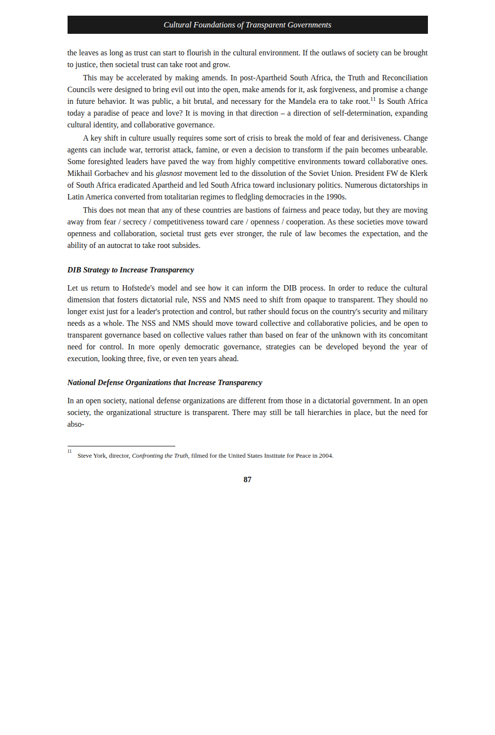Cultural Foundations of Transparent Governments
the leaves as long as trust can start to flourish in the cultural environment. If the outlaws of society can be brought to justice, then societal trust can take root and grow.
This may be accelerated by making amends. In post-Apartheid South Africa, the Truth and Reconciliation Councils were designed to bring evil out into the open, make amends for it, ask forgiveness, and promise a change in future behavior. It was public, a bit brutal, and necessary for the Mandela era to take root.11 Is South Africa today a paradise of peace and love? It is moving in that direction – a direction of self-determination, expanding cultural identity, and collaborative governance.
A key shift in culture usually requires some sort of crisis to break the mold of fear and derisiveness. Change agents can include war, terrorist attack, famine, or even a decision to transform if the pain becomes unbearable. Some foresighted leaders have paved the way from highly competitive environments toward collaborative ones. Mikhail Gorbachev and his glasnost movement led to the dissolution of the Soviet Union. President FW de Klerk of South Africa eradicated Apartheid and led South Africa toward inclusionary politics. Numerous dictatorships in Latin America converted from totalitarian regimes to fledgling democracies in the 1990s.
This does not mean that any of these countries are bastions of fairness and peace today, but they are moving away from fear / secrecy / competitiveness toward care / openness / cooperation. As these societies move toward openness and collaboration, societal trust gets ever stronger, the rule of law becomes the expectation, and the ability of an autocrat to take root subsides.
DIB Strategy to Increase Transparency
Let us return to Hofstede's model and see how it can inform the DIB process. In order to reduce the cultural dimension that fosters dictatorial rule, NSS and NMS need to shift from opaque to transparent. They should no longer exist just for a leader's protection and control, but rather should focus on the country's security and military needs as a whole. The NSS and NMS should move toward collective and collaborative policies, and be open to transparent governance based on collective values rather than based on fear of the unknown with its concomitant need for control. In more openly democratic governance, strategies can be developed beyond the year of execution, looking three, five, or even ten years ahead.
National Defense Organizations that Increase Transparency
In an open society, national defense organizations are different from those in a dictatorial government. In an open society, the organizational structure is transparent. There may still be tall hierarchies in place, but the need for abso-
11 Steve York, director, Confronting the Truth, filmed for the United States Institute for Peace in 2004.
87